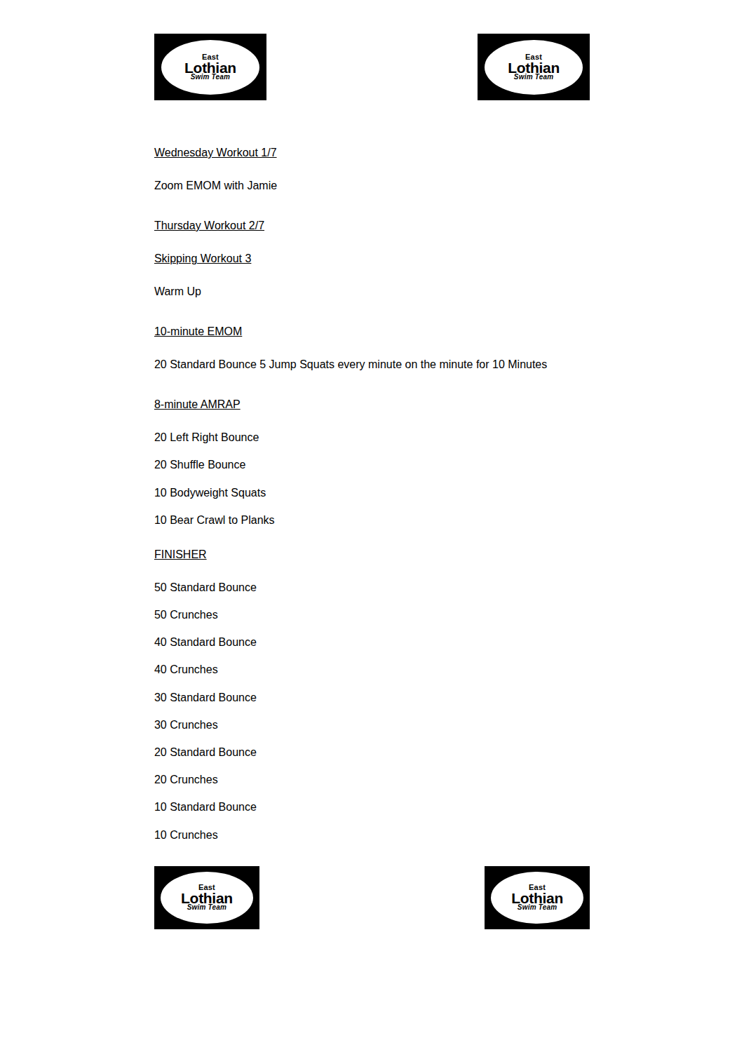East Lothian Swim Team
East Lothian Swim Team
Wednesday Workout 1/7
Zoom EMOM with Jamie
Thursday Workout 2/7
Skipping Workout 3
Warm Up
10-minute EMOM
20 Standard Bounce 5 Jump Squats every minute on the minute for 10 Minutes
8-minute AMRAP
20 Left Right Bounce
20 Shuffle Bounce
10 Bodyweight Squats
10 Bear Crawl to Planks
FINISHER
50 Standard Bounce
50 Crunches
40 Standard Bounce
40 Crunches
30 Standard Bounce
30 Crunches
20 Standard Bounce
20 Crunches
10 Standard Bounce
10 Crunches
East Lothian Swim Team
East Lothian Swim Team